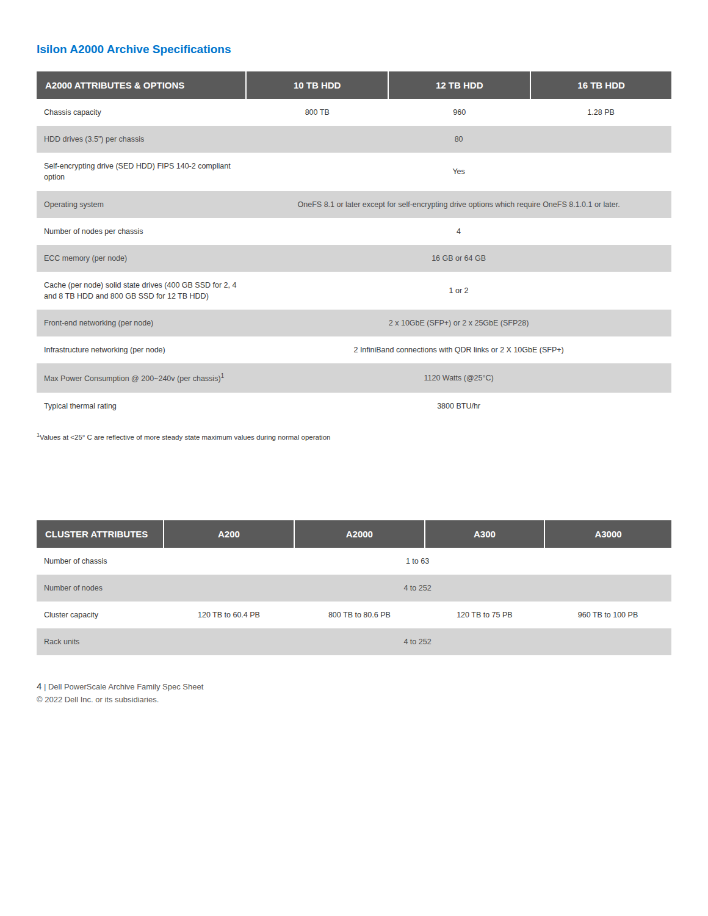Isilon A2000 Archive Specifications
| A2000 ATTRIBUTES & OPTIONS | 10 TB HDD | 12 TB HDD | 16 TB HDD |
| --- | --- | --- | --- |
| Chassis capacity | 800 TB | 960 | 1.28 PB |
| HDD drives (3.5") per chassis | 80 |
| Self-encrypting drive (SED HDD) FIPS 140-2 compliant option | Yes |
| Operating system | OneFS 8.1 or later except for self-encrypting drive options which require OneFS 8.1.0.1 or later. |
| Number of nodes per chassis | 4 |
| ECC memory (per node) | 16 GB or 64 GB |
| Cache (per node) solid state drives (400 GB SSD for 2, 4 and 8 TB HDD and 800 GB SSD for 12 TB HDD) | 1 or 2 |
| Front-end networking (per node) | 2 x 10GbE (SFP+) or 2 x 25GbE (SFP28) |
| Infrastructure networking (per node) | 2 InfiniBand connections with QDR links or 2 X 10GbE (SFP+) |
| Max Power Consumption @ 200~240v (per chassis) 1 | 1120 Watts (@25°C) |
| Typical thermal rating | 3800 BTU/hr |
1Values at <25° C are reflective of more steady state maximum values during normal operation
| CLUSTER ATTRIBUTES | A200 | A2000 | A300 | A3000 |
| --- | --- | --- | --- | --- |
| Number of chassis | 1 to 63 |
| Number of nodes | 4 to 252 |
| Cluster capacity | 120 TB to 60.4 PB | 800 TB to 80.6 PB | 120 TB to 75 PB | 960 TB to 100 PB |
| Rack units | 4 to 252 |
4 | Dell PowerScale Archive Family Spec Sheet
© 2022 Dell Inc. or its subsidiaries.